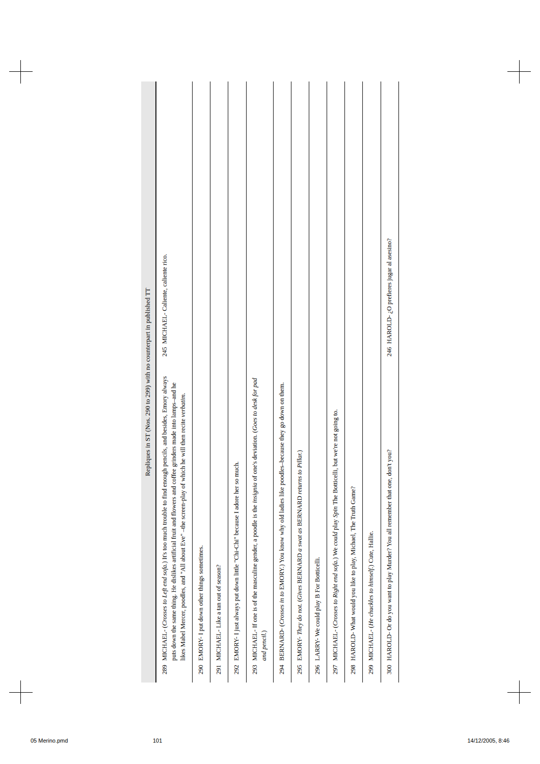Repliques in ST (Nos. 290 to 299) with no counterpart in published TT
| 289 | MICHAEL- ( Crosses to Left end sofa. ) It's too much trouble to find enough pencils, and besides, Emory always puts down the same thing. He dislikes artificial fruit and flowers and coffee grinders made into lamps–and he likes Mabel Mercer, poodles, and "All about Eve" –the screen-play of which he will then recite verbatim . | 245 MICHAEL- Caliente, caliente rico. |
| 290 | EMORY- I put down other things sometimes. | |
| 291 | MICHAEL- Like a tan out of season? | |
| 292 | EMORY- I just always put down little "Chi-Chi" because I adore her so much. | |
| 293 | MICHAEL- If one is of the masculine gender, a poodle is the insignia of one's deviation. ( Goes to desk for pad and pencil. ) | |
| 294 | BERNARD- ( Crosses in to EMORY.) You know why old ladies like poodles–because they go down on them. | |
| 295 | EMORY- They do not. ( Gives BERNARD a swat as BERNARD returns to Pillar. ) | |
| 296 | LARRY- We could play B For Botticelli. | |
| 297 | MICHAEL- ( Crosses to Right end sofa. ) We could play Spin The Botticelli, but we're not going to. | |
| 298 | HAROLD- What would you like to play, Michael, The Truth Game? | |
| 299 | MICHAEL- ( He chuckles to himself. ) Cute, Hallie. | |
| 300 | HAROLD- Or do you want to play Murder? You all remember that one, don't you? | 246 HAROLD- ¿O prefieres jugar al asesino? |
05 Merino.pmd 101 14/12/2005, 8:46